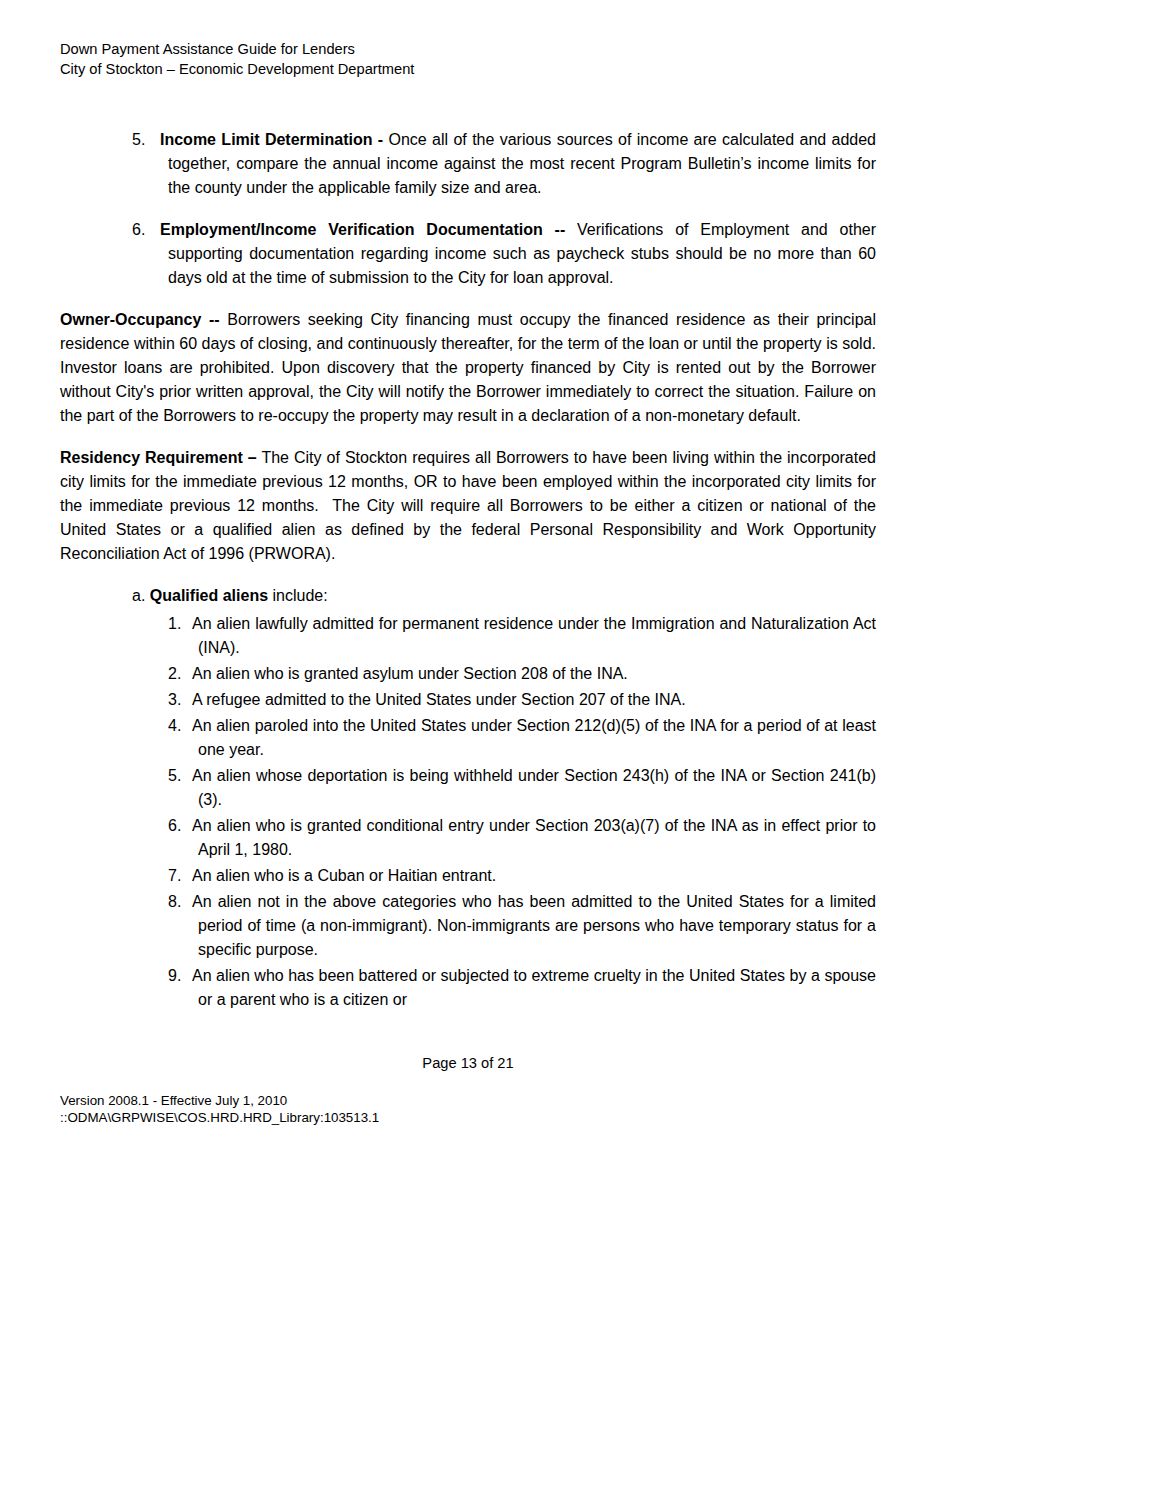Down Payment Assistance Guide for Lenders
City of Stockton – Economic Development Department
5. Income Limit Determination - Once all of the various sources of income are calculated and added together, compare the annual income against the most recent Program Bulletin’s income limits for the county under the applicable family size and area.
6. Employment/Income Verification Documentation -- Verifications of Employment and other supporting documentation regarding income such as paycheck stubs should be no more than 60 days old at the time of submission to the City for loan approval.
Owner-Occupancy -- Borrowers seeking City financing must occupy the financed residence as their principal residence within 60 days of closing, and continuously thereafter, for the term of the loan or until the property is sold. Investor loans are prohibited. Upon discovery that the property financed by City is rented out by the Borrower without City's prior written approval, the City will notify the Borrower immediately to correct the situation. Failure on the part of the Borrowers to re-occupy the property may result in a declaration of a non-monetary default.
Residency Requirement – The City of Stockton requires all Borrowers to have been living within the incorporated city limits for the immediate previous 12 months, OR to have been employed within the incorporated city limits for the immediate previous 12 months. The City will require all Borrowers to be either a citizen or national of the United States or a qualified alien as defined by the federal Personal Responsibility and Work Opportunity Reconciliation Act of 1996 (PRWORA).
a. Qualified aliens include:
1. An alien lawfully admitted for permanent residence under the Immigration and Naturalization Act (INA).
2. An alien who is granted asylum under Section 208 of the INA.
3. A refugee admitted to the United States under Section 207 of the INA.
4. An alien paroled into the United States under Section 212(d)(5) of the INA for a period of at least one year.
5. An alien whose deportation is being withheld under Section 243(h) of the INA or Section 241(b)(3).
6. An alien who is granted conditional entry under Section 203(a)(7) of the INA as in effect prior to April 1, 1980.
7. An alien who is a Cuban or Haitian entrant.
8. An alien not in the above categories who has been admitted to the United States for a limited period of time (a non-immigrant). Non-immigrants are persons who have temporary status for a specific purpose.
9. An alien who has been battered or subjected to extreme cruelty in the United States by a spouse or a parent who is a citizen or
Page 13 of 21
Version 2008.1 - Effective July 1, 2010
::ODMA\GRPWISE\COS.HRD.HRD_Library:103513.1